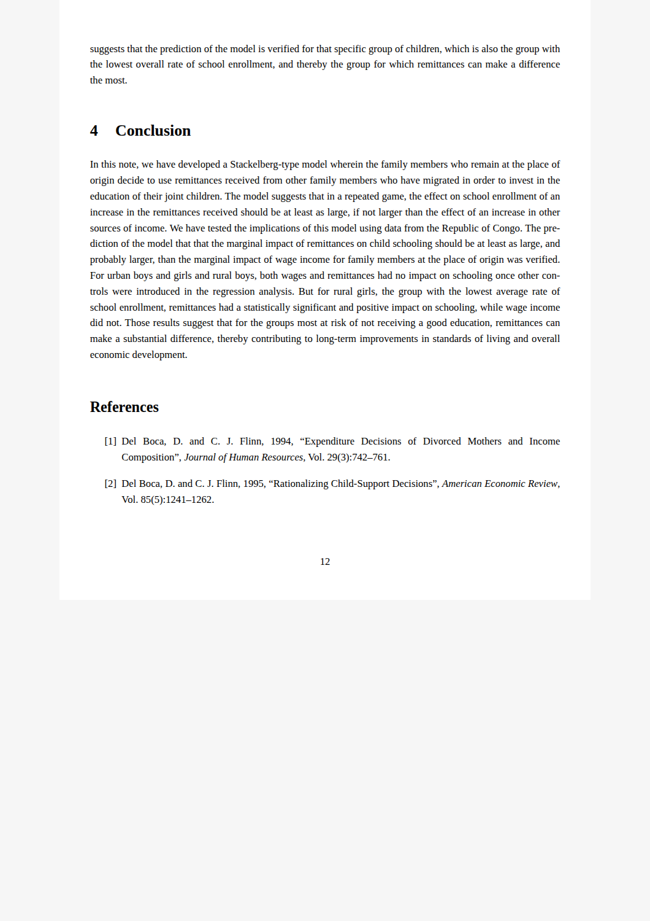suggests that the prediction of the model is verified for that specific group of children, which is also the group with the lowest overall rate of school enrollment, and thereby the group for which remittances can make a difference the most.
4 Conclusion
In this note, we have developed a Stackelberg-type model wherein the family members who remain at the place of origin decide to use remittances received from other family members who have migrated in order to invest in the education of their joint children. The model suggests that in a repeated game, the effect on school enrollment of an increase in the remittances received should be at least as large, if not larger than the effect of an increase in other sources of income. We have tested the implications of this model using data from the Republic of Congo. The prediction of the model that that the marginal impact of remittances on child schooling should be at least as large, and probably larger, than the marginal impact of wage income for family members at the place of origin was verified. For urban boys and girls and rural boys, both wages and remittances had no impact on schooling once other controls were introduced in the regression analysis. But for rural girls, the group with the lowest average rate of school enrollment, remittances had a statistically significant and positive impact on schooling, while wage income did not. Those results suggest that for the groups most at risk of not receiving a good education, remittances can make a substantial difference, thereby contributing to long-term improvements in standards of living and overall economic development.
References
[1] Del Boca, D. and C. J. Flinn, 1994, “Expenditure Decisions of Divorced Mothers and Income Composition”, Journal of Human Resources, Vol. 29(3):742–761.
[2] Del Boca, D. and C. J. Flinn, 1995, “Rationalizing Child-Support Decisions”, American Economic Review, Vol. 85(5):1241–1262.
12